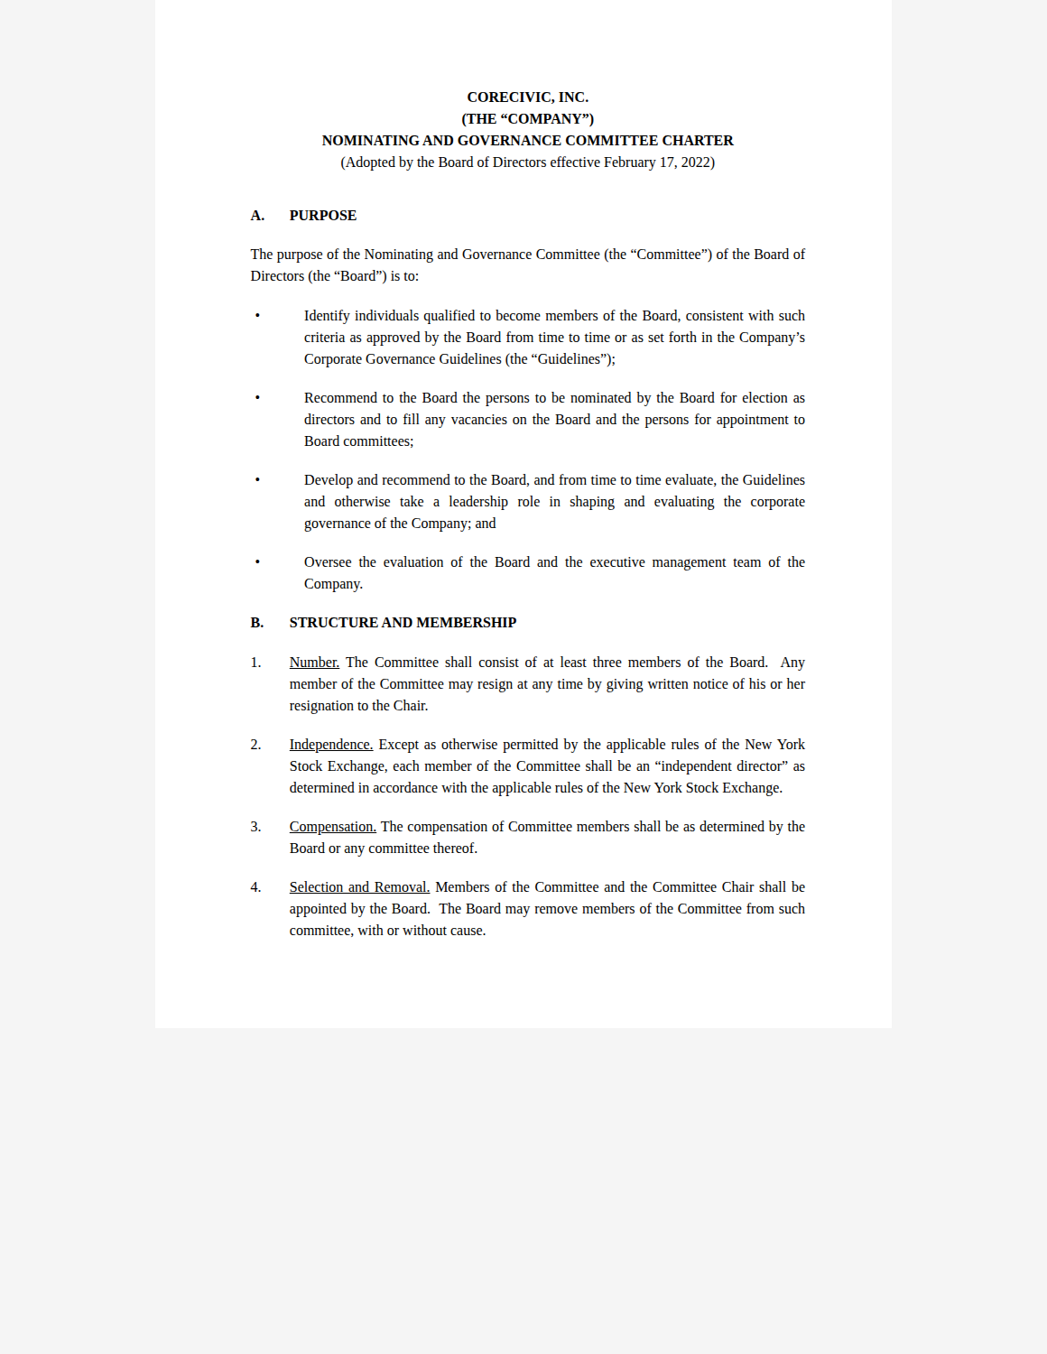CORECIVIC, INC. (THE “COMPANY”) NOMINATING AND GOVERNANCE COMMITTEE CHARTER (Adopted by the Board of Directors effective February 17, 2022)
A. PURPOSE
The purpose of the Nominating and Governance Committee (the “Committee”) of the Board of Directors (the “Board”) is to:
•
Identify individuals qualified to become members of the Board, consistent with such criteria as approved by the Board from time to time or as set forth in the Company’s Corporate Governance Guidelines (the “Guidelines”);
•
Recommend to the Board the persons to be nominated by the Board for election as directors and to fill any vacancies on the Board and the persons for appointment to Board committees;
•
Develop and recommend to the Board, and from time to time evaluate, the Guidelines and otherwise take a leadership role in shaping and evaluating the corporate governance of the Company; and
•
Oversee the evaluation of the Board and the executive management team of the Company.
B. STRUCTURE AND MEMBERSHIP
1.
Number. The Committee shall consist of at least three members of the Board. Any member of the Committee may resign at any time by giving written notice of his or her resignation to the Chair.
2.
Independence. Except as otherwise permitted by the applicable rules of the New York Stock Exchange, each member of the Committee shall be an “independent director” as determined in accordance with the applicable rules of the New York Stock Exchange.
3.
Compensation. The compensation of Committee members shall be as determined by the Board or any committee thereof.
4.
Selection and Removal. Members of the Committee and the Committee Chair shall be appointed by the Board. The Board may remove members of the Committee from such committee, with or without cause.